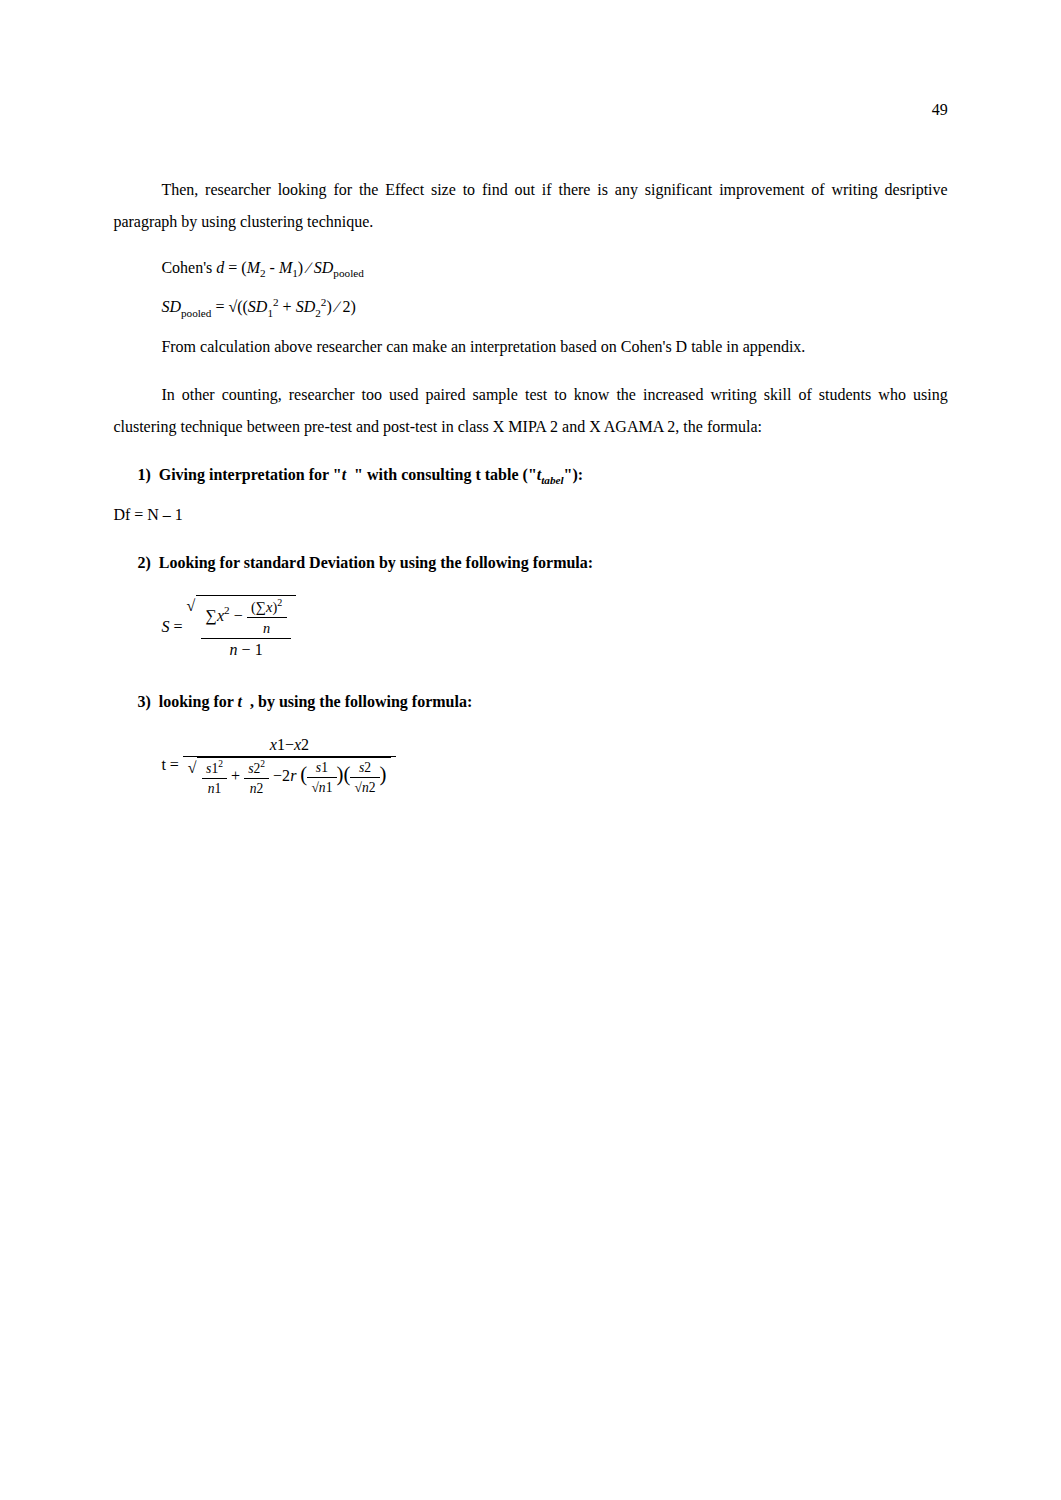49
Then, researcher looking for the Effect size to find out if there is any significant improvement of writing desriptive paragraph by using clustering technique.
Cohen's d = (M2 - M1) ∕ SDpooled
SDpooled = √((SD12 + SD22) ∕ 2)
From calculation above researcher can make an interpretation based on Cohen's D table in appendix.
In other counting, researcher too used paired sample test to know the increased writing skill of students who using clustering technique between pre-test and post-test in class X MIPA 2 and X AGAMA 2, the formula:
1) Giving interpretation for "t " with consulting t table ("ttabel"):
Df = N – 1
2) Looking for standard Deviation by using the following formula:
S = ∑x2 − (∑x)2 n n − 1
3) looking for t , by using the following formula:
t = x1−x2 s12 n1 + s22 n2 −2r (s1√n1)(s2√n2)